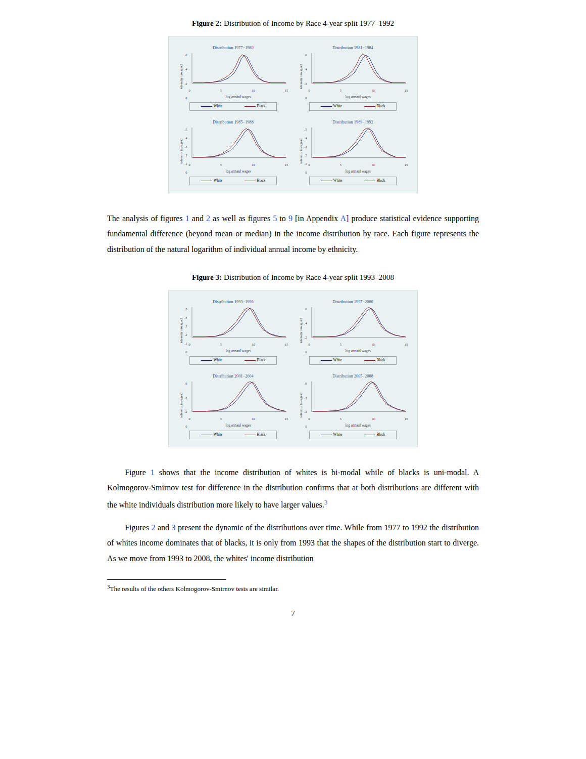Figure 2: Distribution of Income by Race 4-year split 1977–1992
Distribution 1977−1980
kdensity lnwages2
.6.4.20
051015
log annaul wages
White Black
Distribution 1981−1984
kdensity lnwages2
.6.4.20
051015
log annaul wages
White Black
Distribution 1985−1988
kdensity lnwages2
.5.4.3.2.10
051015
log annaul wages
White Black
Distribution 1989−1992
kdensity lnwages2
.5.4.3.2.10
051015
log annaul wages
White Black
The analysis of figures 1 and 2 as well as figures 5 to 9 [in Appendix A] produce statistical evidence supporting fundamental difference (beyond mean or median) in the income distribution by race. Each figure represents the distribution of the natural logarithm of individual annual income by ethnicity.
Figure 3: Distribution of Income by Race 4-year split 1993–2008
Distribution 1993−1996
kdensity lnwages2
.5.4.3.2.10
051015
log annaul wages
White Black
Distribution 1997−2000
kdensity lnwages2
.6.4.20
051015
log annaul wages
White Black
Distribution 2001−2004
kdensity lnwages2
.6.4.20
051015
log annaul wages
White Black
Distribution 2005−2008
kdensity lnwages2
.6.4.20
051015
log annaul wages
White Black
Figure 1 shows that the income distribution of whites is bi-modal while of blacks is uni-modal. A Kolmogorov-Smirnov test for difference in the distribution confirms that at both distributions are different with the white individuals distribution more likely to have larger values.3
Figures 2 and 3 present the dynamic of the distributions over time. While from 1977 to 1992 the distribution of whites income dominates that of blacks, it is only from 1993 that the shapes of the distribution start to diverge. As we move from 1993 to 2008, the whites' income distribution
3The results of the others Kolmogorov-Smirnov tests are similar.
7